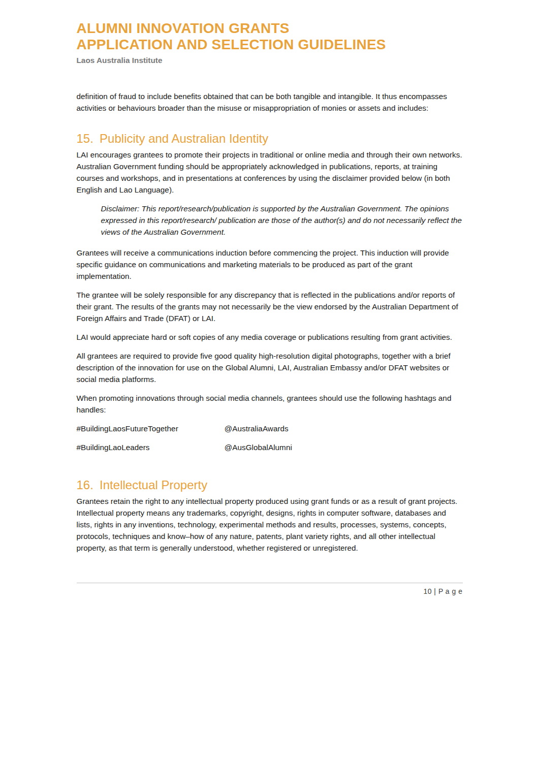ALUMNI INNOVATION GRANTS
APPLICATION AND SELECTION GUIDELINES
Laos Australia Institute
definition of fraud to include benefits obtained that can be both tangible and intangible. It thus encompasses activities or behaviours broader than the misuse or misappropriation of monies or assets and includes:
15. Publicity and Australian Identity
LAI encourages grantees to promote their projects in traditional or online media and through their own networks. Australian Government funding should be appropriately acknowledged in publications, reports, at training courses and workshops, and in presentations at conferences by using the disclaimer provided below (in both English and Lao Language).
Disclaimer: This report/research/publication is supported by the Australian Government. The opinions expressed in this report/research/ publication are those of the author(s) and do not necessarily reflect the views of the Australian Government.
Grantees will receive a communications induction before commencing the project. This induction will provide specific guidance on communications and marketing materials to be produced as part of the grant implementation.
The grantee will be solely responsible for any discrepancy that is reflected in the publications and/or reports of their grant. The results of the grants may not necessarily be the view endorsed by the Australian Department of Foreign Affairs and Trade (DFAT) or LAI.
LAI would appreciate hard or soft copies of any media coverage or publications resulting from grant activities.
All grantees are required to provide five good quality high-resolution digital photographs, together with a brief description of the innovation for use on the Global Alumni, LAI, Australian Embassy and/or DFAT websites or social media platforms.
When promoting innovations through social media channels, grantees should use the following hashtags and handles:
| #BuildingLaosFutureTogether | @AustraliaAwards |
| #BuildingLaoLeaders | @AusGlobalAlumni |
16. Intellectual Property
Grantees retain the right to any intellectual property produced using grant funds or as a result of grant projects. Intellectual property means any trademarks, copyright, designs, rights in computer software, databases and lists, rights in any inventions, technology, experimental methods and results, processes, systems, concepts, protocols, techniques and know–how of any nature, patents, plant variety rights, and all other intellectual property, as that term is generally understood, whether registered or unregistered.
10 | P a g e